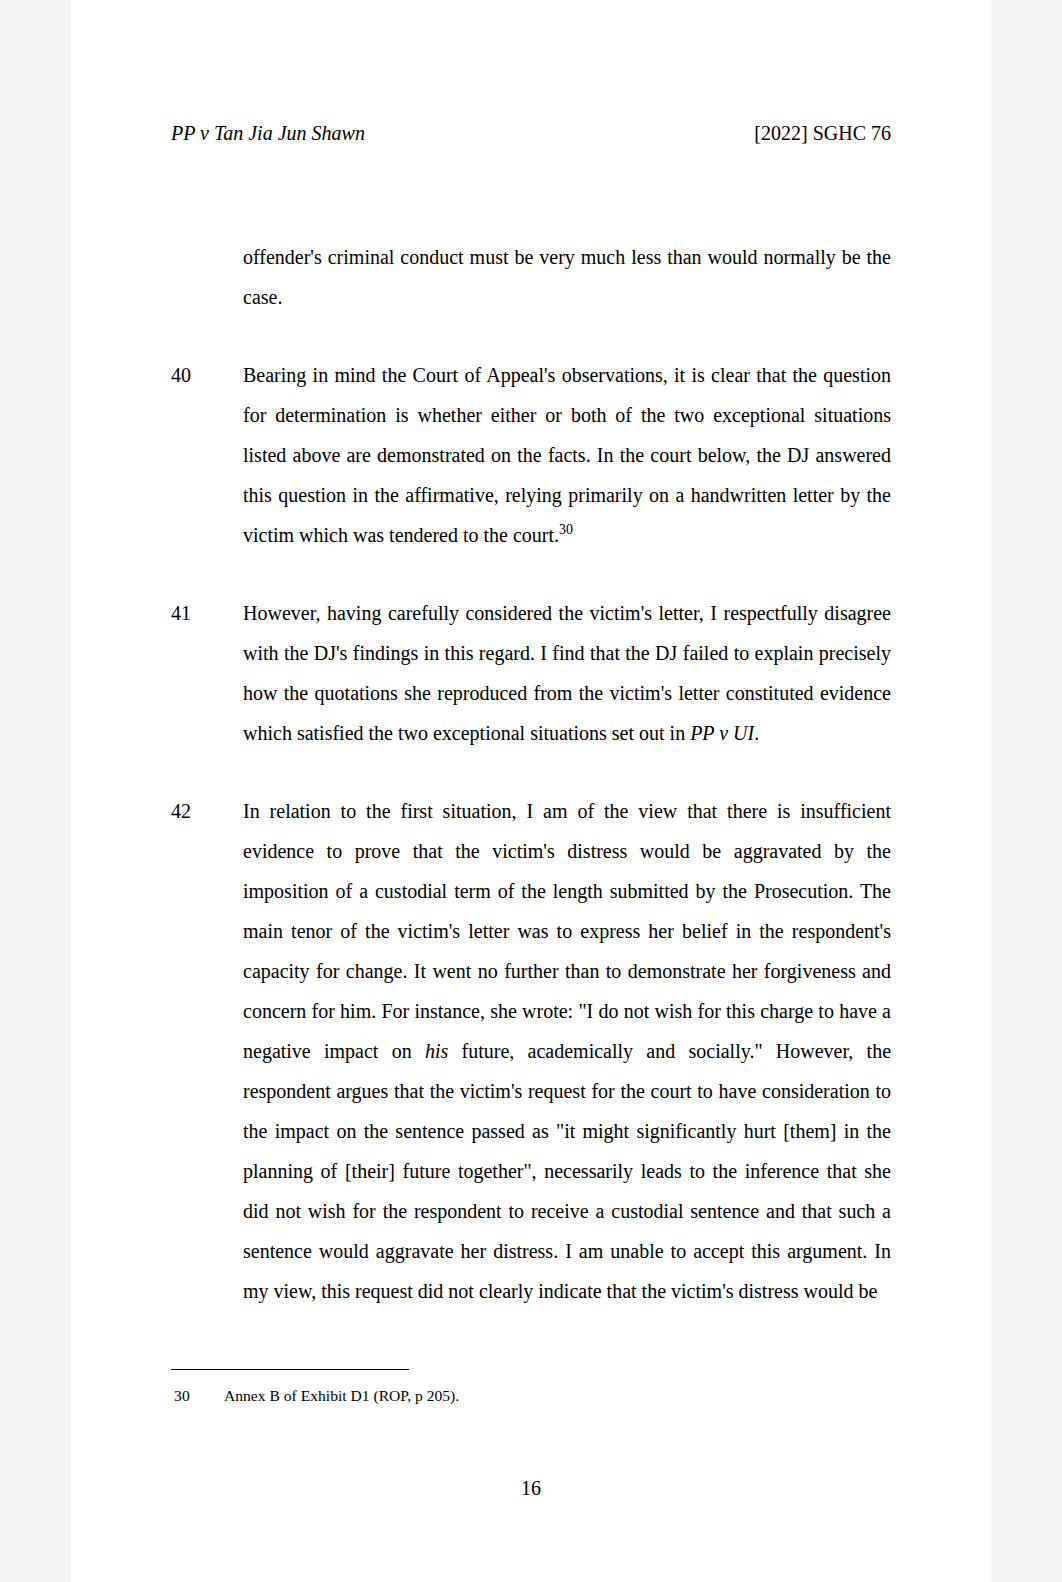PP v Tan Jia Jun Shawn [2022] SGHC 76
offender's criminal conduct must be very much less than would normally be the case.
40 Bearing in mind the Court of Appeal's observations, it is clear that the question for determination is whether either or both of the two exceptional situations listed above are demonstrated on the facts. In the court below, the DJ answered this question in the affirmative, relying primarily on a handwritten letter by the victim which was tendered to the court.30
41 However, having carefully considered the victim's letter, I respectfully disagree with the DJ's findings in this regard. I find that the DJ failed to explain precisely how the quotations she reproduced from the victim's letter constituted evidence which satisfied the two exceptional situations set out in PP v UI.
42 In relation to the first situation, I am of the view that there is insufficient evidence to prove that the victim's distress would be aggravated by the imposition of a custodial term of the length submitted by the Prosecution. The main tenor of the victim's letter was to express her belief in the respondent's capacity for change. It went no further than to demonstrate her forgiveness and concern for him. For instance, she wrote: "I do not wish for this charge to have a negative impact on his future, academically and socially." However, the respondent argues that the victim's request for the court to have consideration to the impact on the sentence passed as "it might significantly hurt [them] in the planning of [their] future together", necessarily leads to the inference that she did not wish for the respondent to receive a custodial sentence and that such a sentence would aggravate her distress. I am unable to accept this argument. In my view, this request did not clearly indicate that the victim's distress would be
30 Annex B of Exhibit D1 (ROP, p 205).
16